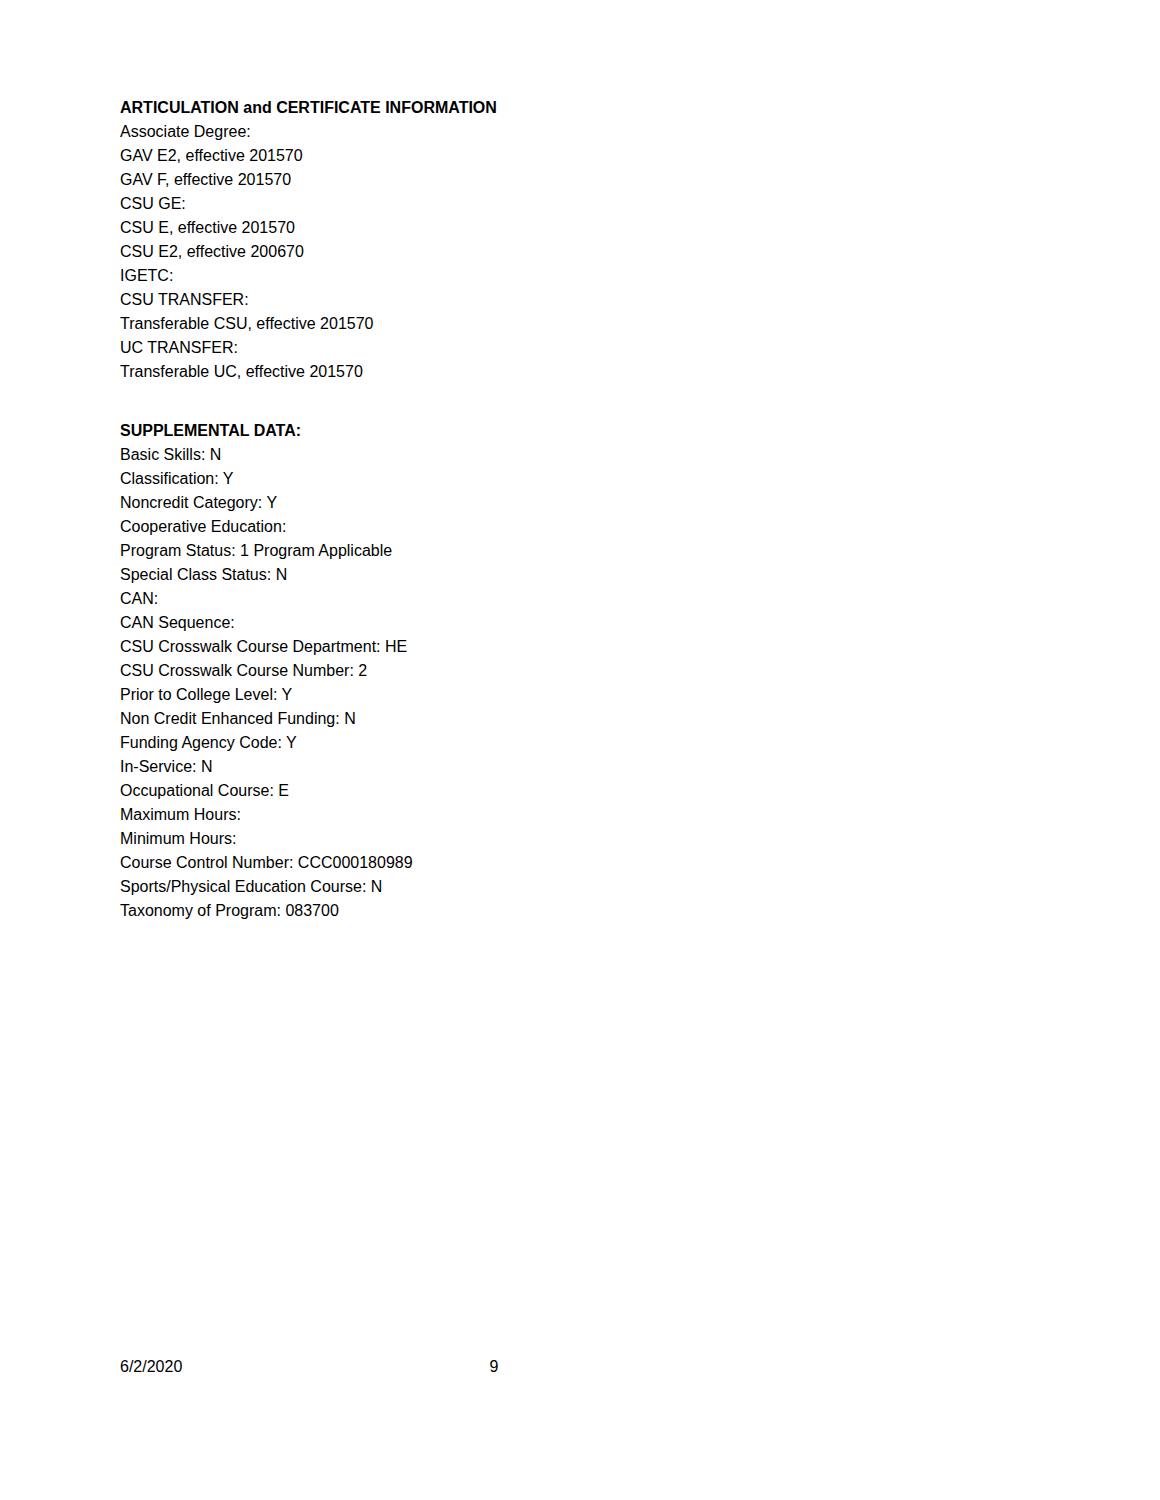ARTICULATION and CERTIFICATE INFORMATION
Associate Degree:
GAV E2, effective 201570
GAV F, effective 201570
CSU GE:
CSU E, effective 201570
CSU E2, effective 200670
IGETC:
CSU TRANSFER:
Transferable CSU, effective 201570
UC TRANSFER:
Transferable UC, effective 201570
SUPPLEMENTAL DATA:
Basic Skills: N
Classification: Y
Noncredit Category: Y
Cooperative Education:
Program Status: 1 Program Applicable
Special Class Status: N
CAN:
CAN Sequence:
CSU Crosswalk Course Department: HE
CSU Crosswalk Course Number: 2
Prior to College Level: Y
Non Credit Enhanced Funding: N
Funding Agency Code: Y
In-Service: N
Occupational Course: E
Maximum Hours:
Minimum Hours:
Course Control Number: CCC000180989
Sports/Physical Education Course: N
Taxonomy of Program: 083700
6/2/2020 9